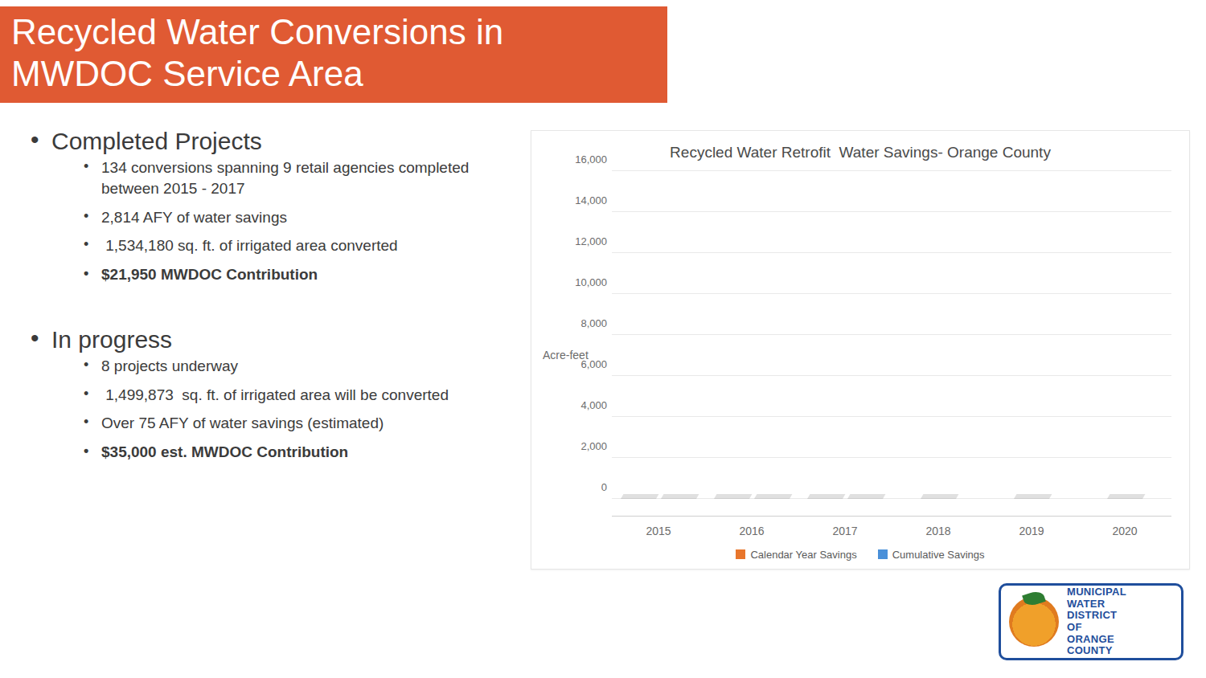Recycled Water Conversions in MWDOC Service Area
Completed Projects
134 conversions spanning 9 retail agencies completed between 2015 - 2017
2,814 AFY of water savings
1,534,180 sq. ft. of irrigated area converted
$21,950 MWDOC Contribution
In progress
8 projects underway
1,499,873 sq. ft. of irrigated area will be converted
Over 75 AFY of water savings (estimated)
$35,000 est. MWDOC Contribution
Recycled Water Retrofit Water Savings- Orange County
Acre-feet
0
2,000
4,000
6,000
8,000
10,000
12,000
14,000
16,000
201520162017201820192020
Calendar Year Savings Cumulative Savings
MUNICIPAL
WATER
DISTRICT
OF
ORANGE
COUNTY